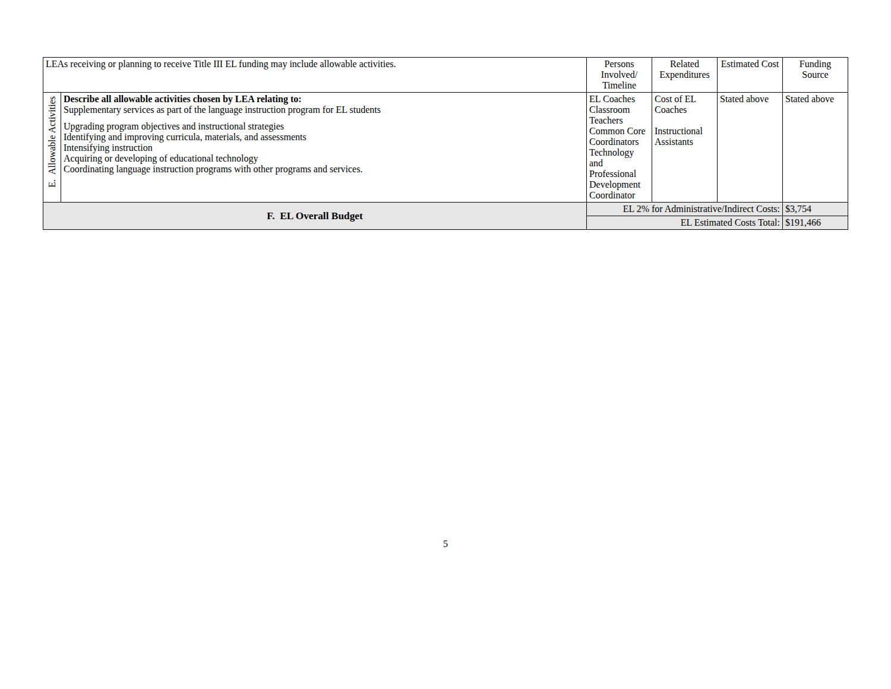| LEAs receiving or planning to receive Title III EL funding may include allowable activities. | Persons Involved/ Timeline | Related Expenditures | Estimated Cost | Funding Source |
| E. Allowable Activities | Describe all allowable activities chosen by LEA relating to: Supplementary services as part of the language instruction program for EL students Upgrading program objectives and instructional strategies Identifying and improving curricula, materials, and assessments Intensifying instruction Acquiring or developing of educational technology Coordinating language instruction programs with other programs and services. | EL Coaches Classroom Teachers Common Core Coordinators Technology and Professional Development Coordinator | Cost of EL Coaches Instructional Assistants | Stated above | Stated above |
| F. EL Overall Budget | EL 2% for Administrative/Indirect Costs: | $3,754 |
| EL Estimated Costs Total: | $191,466 |
5